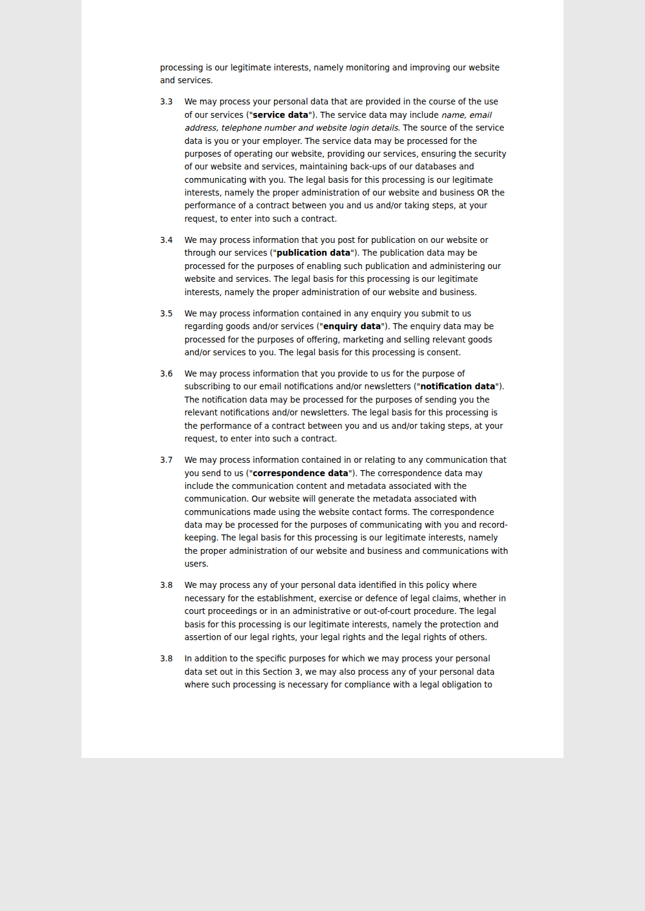processing is our legitimate interests, namely monitoring and improving our website and services.
3.3
We may process your personal data that are provided in the course of the use of our services ("service data"). The service data may include name, email address, telephone number and website login details. The source of the service data is you or your employer. The service data may be processed for the purposes of operating our website, providing our services, ensuring the security of our website and services, maintaining back-ups of our databases and communicating with you. The legal basis for this processing is our legitimate interests, namely the proper administration of our website and business OR the performance of a contract between you and us and/or taking steps, at your request, to enter into such a contract.
3.4
We may process information that you post for publication on our website or through our services ("publication data"). The publication data may be processed for the purposes of enabling such publication and administering our website and services. The legal basis for this processing is our legitimate interests, namely the proper administration of our website and business.
3.5
We may process information contained in any enquiry you submit to us regarding goods and/or services ("enquiry data"). The enquiry data may be processed for the purposes of offering, marketing and selling relevant goods and/or services to you. The legal basis for this processing is consent.
3.6
We may process information that you provide to us for the purpose of subscribing to our email notifications and/or newsletters ("notification data"). The notification data may be processed for the purposes of sending you the relevant notifications and/or newsletters. The legal basis for this processing is the performance of a contract between you and us and/or taking steps, at your request, to enter into such a contract.
3.7
We may process information contained in or relating to any communication that you send to us ("correspondence data"). The correspondence data may include the communication content and metadata associated with the communication. Our website will generate the metadata associated with communications made using the website contact forms. The correspondence data may be processed for the purposes of communicating with you and record-keeping. The legal basis for this processing is our legitimate interests, namely the proper administration of our website and business and communications with users.
3.8
We may process any of your personal data identified in this policy where necessary for the establishment, exercise or defence of legal claims, whether in court proceedings or in an administrative or out-of-court procedure. The legal basis for this processing is our legitimate interests, namely the protection and assertion of our legal rights, your legal rights and the legal rights of others.
3.8
In addition to the specific purposes for which we may process your personal data set out in this Section 3, we may also process any of your personal data where such processing is necessary for compliance with a legal obligation to